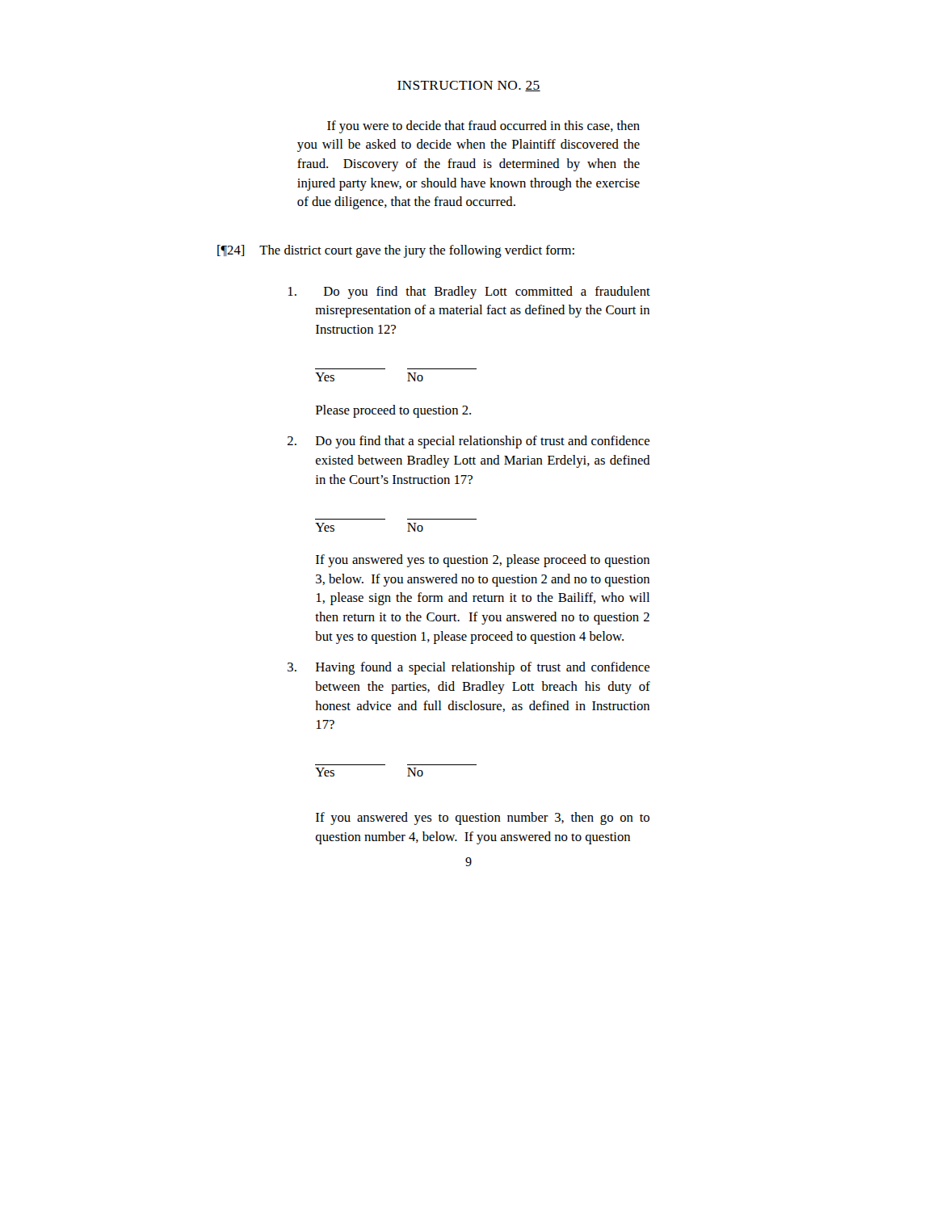INSTRUCTION NO. 25
If you were to decide that fraud occurred in this case, then you will be asked to decide when the Plaintiff discovered the fraud. Discovery of the fraud is determined by when the injured party knew, or should have known through the exercise of due diligence, that the fraud occurred.
[¶24] The district court gave the jury the following verdict form:
1.
Do you find that Bradley Lott committed a fraudulent misrepresentation of a material fact as defined by the Court in Instruction 12?
Yes No
Please proceed to question 2.
2.
Do you find that a special relationship of trust and confidence existed between Bradley Lott and Marian Erdelyi, as defined in the Court’s Instruction 17?
Yes No
If you answered yes to question 2, please proceed to question 3, below. If you answered no to question 2 and no to question 1, please sign the form and return it to the Bailiff, who will then return it to the Court. If you answered no to question 2 but yes to question 1, please proceed to question 4 below.
3.
Having found a special relationship of trust and confidence between the parties, did Bradley Lott breach his duty of honest advice and full disclosure, as defined in Instruction 17?
Yes No
If you answered yes to question number 3, then go on to question number 4, below. If you answered no to question
9